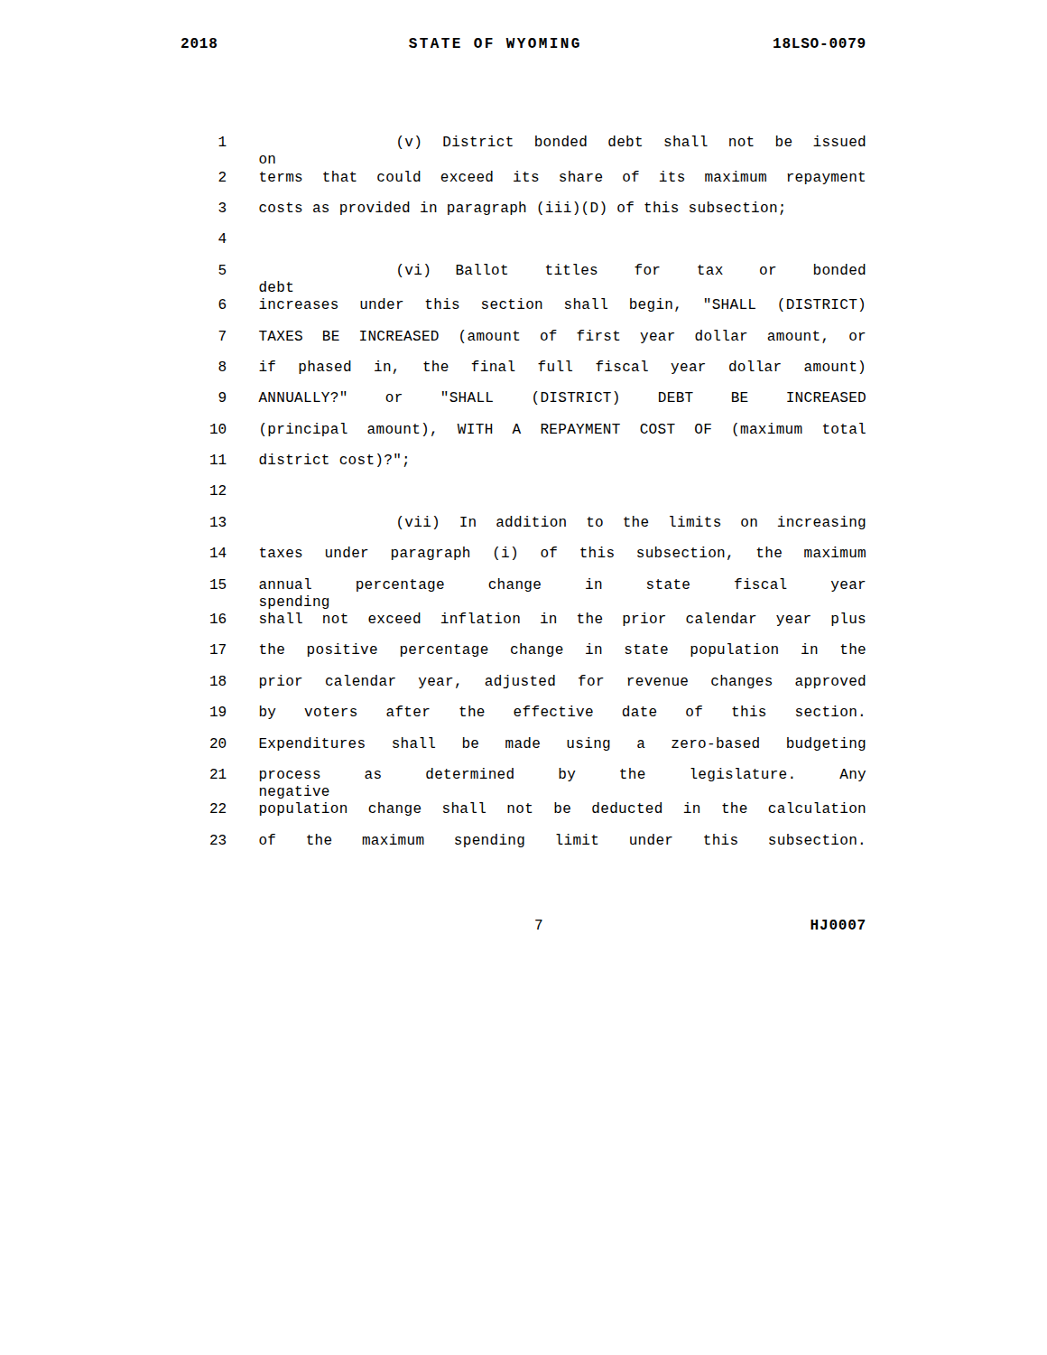2018 STATE OF WYOMING 18LSO-0079
1 (v) District bonded debt shall not be issued on
2 terms that could exceed its share of its maximum repayment
3 costs as provided in paragraph (iii)(D) of this subsection;
4
5 (vi) Ballot titles for tax or bonded debt
6 increases under this section shall begin, "SHALL (DISTRICT)
7 TAXES BE INCREASED (amount of first year dollar amount, or
8 if phased in, the final full fiscal year dollar amount)
9 ANNUALLY?" or "SHALL (DISTRICT) DEBT BE INCREASED
10 (principal amount), WITH A REPAYMENT COST OF (maximum total
11 district cost)?";
12
13 (vii) In addition to the limits on increasing
14 taxes under paragraph (i) of this subsection, the maximum
15 annual percentage change in state fiscal year spending
16 shall not exceed inflation in the prior calendar year plus
17 the positive percentage change in state population in the
18 prior calendar year, adjusted for revenue changes approved
19 by voters after the effective date of this section.
20 Expenditures shall be made using a zero-based budgeting
21 process as determined by the legislature. Any negative
22 population change shall not be deducted in the calculation
23 of the maximum spending limit under this subsection.
7 HJ0007